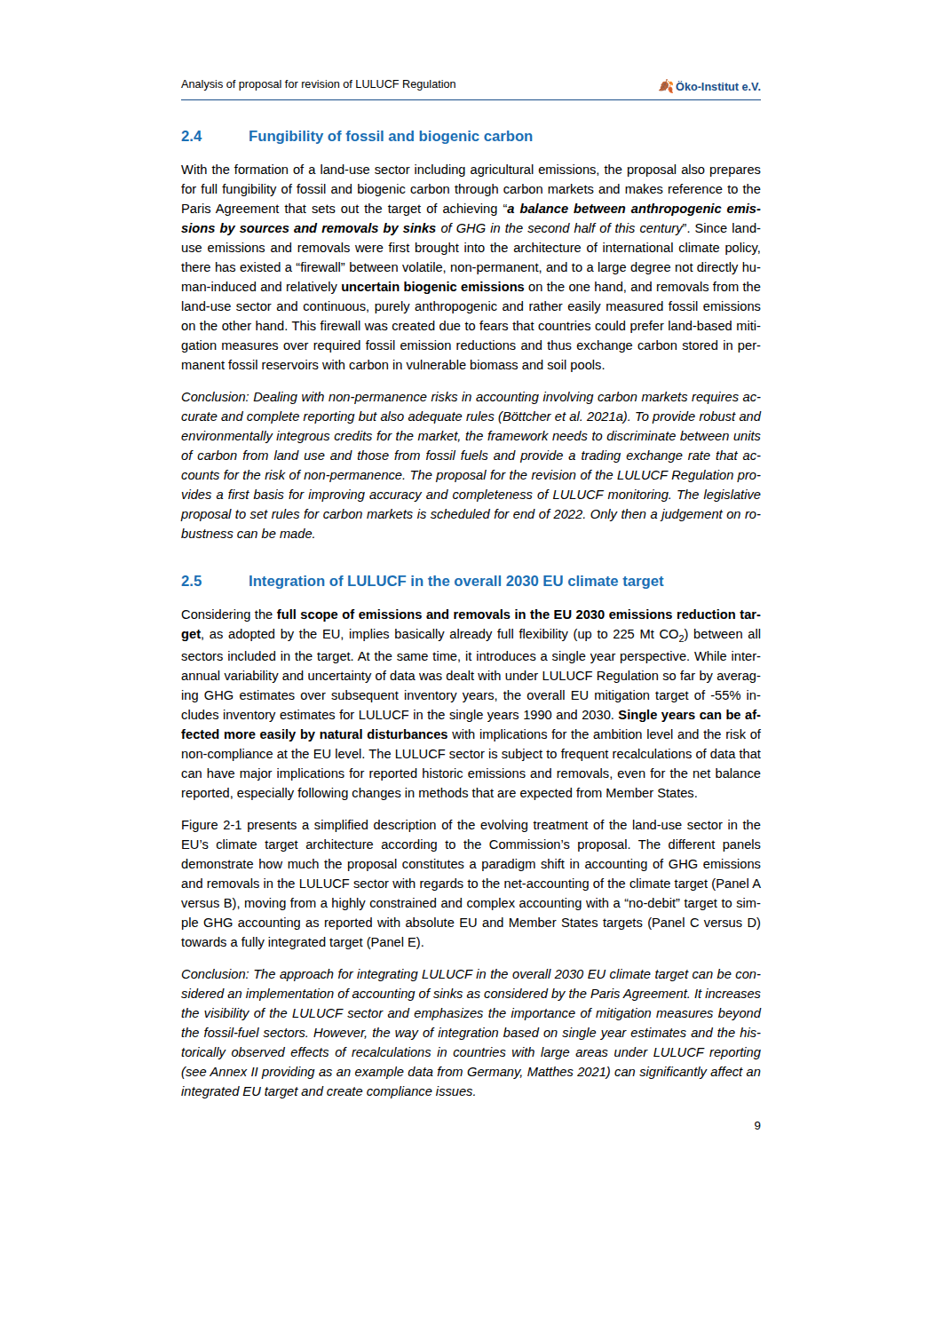Analysis of proposal for revision of LULUCF Regulation
🍂Öko-Institut e.V.
2.4 Fungibility of fossil and biogenic carbon
With the formation of a land-use sector including agricultural emissions, the proposal also prepares for full fungibility of fossil and biogenic carbon through carbon markets and makes reference to the Paris Agreement that sets out the target of achieving “a balance between anthropogenic emissions by sources and removals by sinks of GHG in the second half of this century”. Since land-use emissions and removals were first brought into the architecture of international climate policy, there has existed a “firewall” between volatile, non-permanent, and to a large degree not directly human-induced and relatively uncertain biogenic emissions on the one hand, and removals from the land-use sector and continuous, purely anthropogenic and rather easily measured fossil emissions on the other hand. This firewall was created due to fears that countries could prefer land-based mitigation measures over required fossil emission reductions and thus exchange carbon stored in permanent fossil reservoirs with carbon in vulnerable biomass and soil pools.
Conclusion: Dealing with non-permanence risks in accounting involving carbon markets requires accurate and complete reporting but also adequate rules (Böttcher et al. 2021a). To provide robust and environmentally integrous credits for the market, the framework needs to discriminate between units of carbon from land use and those from fossil fuels and provide a trading exchange rate that accounts for the risk of non-permanence. The proposal for the revision of the LULUCF Regulation provides a first basis for improving accuracy and completeness of LULUCF monitoring. The legislative proposal to set rules for carbon markets is scheduled for end of 2022. Only then a judgement on robustness can be made.
2.5 Integration of LULUCF in the overall 2030 EU climate target
Considering the full scope of emissions and removals in the EU 2030 emissions reduction target, as adopted by the EU, implies basically already full flexibility (up to 225 Mt CO2) between all sectors included in the target. At the same time, it introduces a single year perspective. While interannual variability and uncertainty of data was dealt with under LULUCF Regulation so far by averaging GHG estimates over subsequent inventory years, the overall EU mitigation target of -55% includes inventory estimates for LULUCF in the single years 1990 and 2030. Single years can be affected more easily by natural disturbances with implications for the ambition level and the risk of non-compliance at the EU level. The LULUCF sector is subject to frequent recalculations of data that can have major implications for reported historic emissions and removals, even for the net balance reported, especially following changes in methods that are expected from Member States.
Figure 2-1 presents a simplified description of the evolving treatment of the land-use sector in the EU’s climate target architecture according to the Commission’s proposal. The different panels demonstrate how much the proposal constitutes a paradigm shift in accounting of GHG emissions and removals in the LULUCF sector with regards to the net-accounting of the climate target (Panel A versus B), moving from a highly constrained and complex accounting with a “no-debit” target to simple GHG accounting as reported with absolute EU and Member States targets (Panel C versus D) towards a fully integrated target (Panel E).
Conclusion: The approach for integrating LULUCF in the overall 2030 EU climate target can be considered an implementation of accounting of sinks as considered by the Paris Agreement. It increases the visibility of the LULUCF sector and emphasizes the importance of mitigation measures beyond the fossil-fuel sectors. However, the way of integration based on single year estimates and the historically observed effects of recalculations in countries with large areas under LULUCF reporting (see Annex II providing as an example data from Germany, Matthes 2021) can significantly affect an integrated EU target and create compliance issues.
9